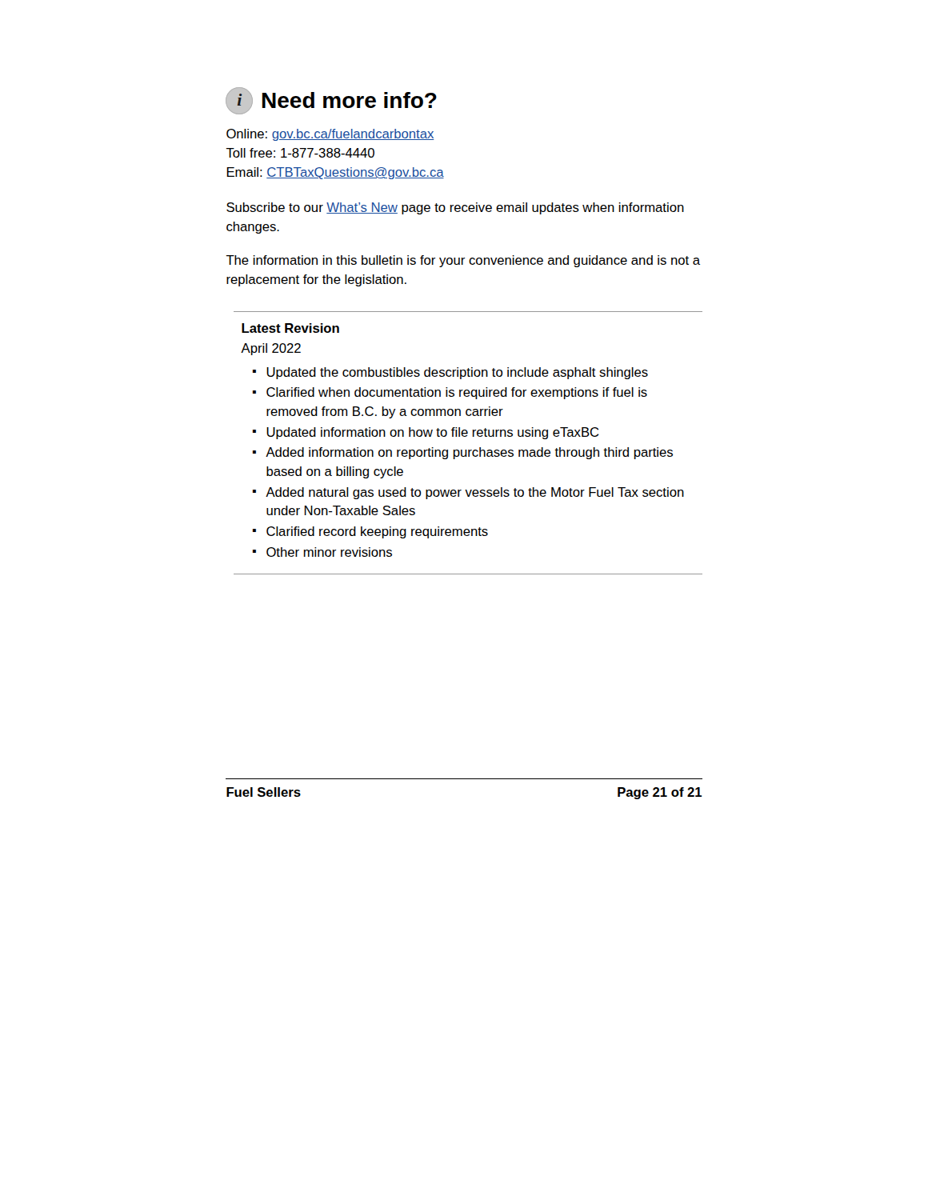i Need more info?
Online: gov.bc.ca/fuelandcarbontax
Toll free: 1-877-388-4440
Email: CTBTaxQuestions@gov.bc.ca
Subscribe to our What’s New page to receive email updates when information changes.
The information in this bulletin is for your convenience and guidance and is not a replacement for the legislation.
Latest Revision
April 2022
Updated the combustibles description to include asphalt shingles
Clarified when documentation is required for exemptions if fuel is removed from B.C. by a common carrier
Updated information on how to file returns using eTaxBC
Added information on reporting purchases made through third parties based on a billing cycle
Added natural gas used to power vessels to the Motor Fuel Tax section under Non-Taxable Sales
Clarified record keeping requirements
Other minor revisions
Fuel Sellers Page 21 of 21